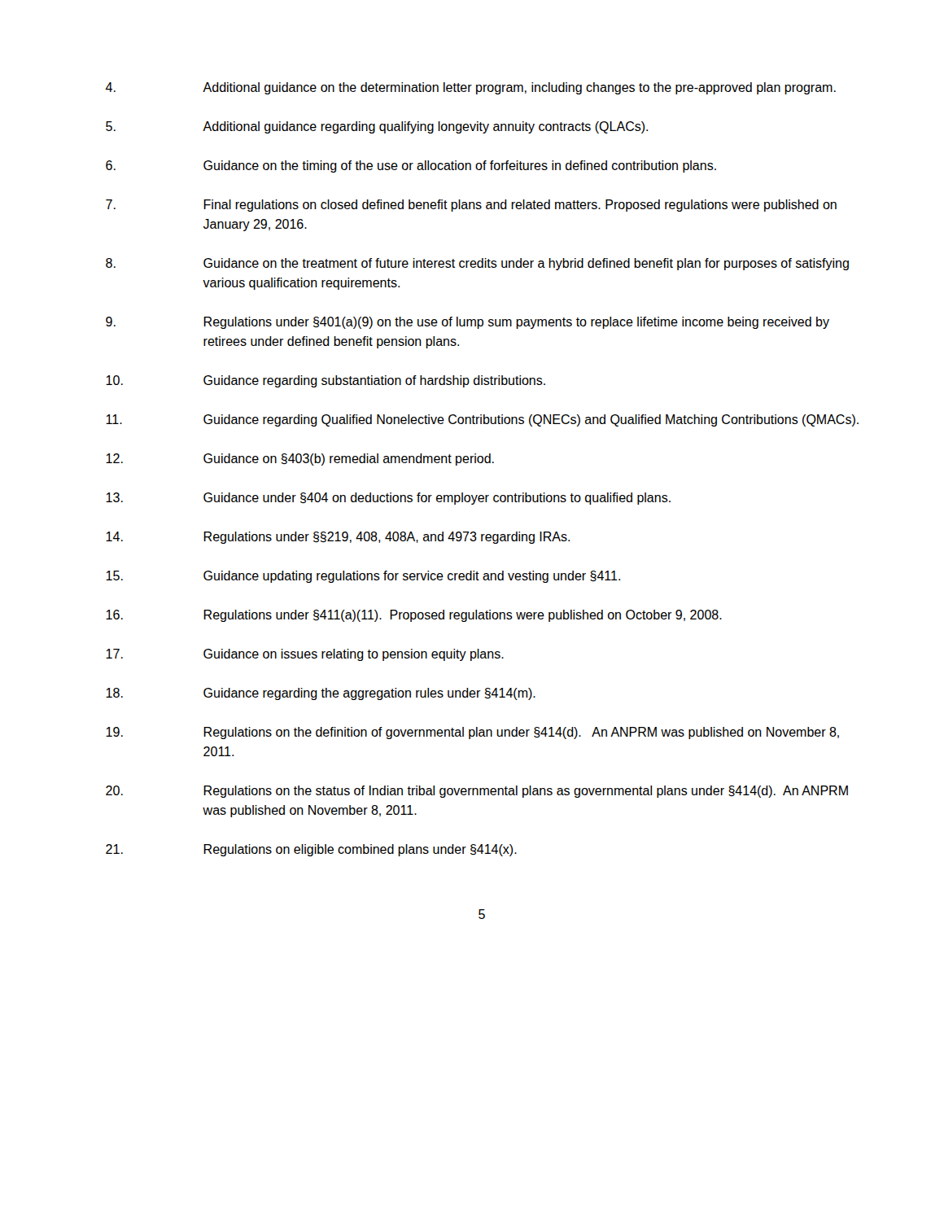4. Additional guidance on the determination letter program, including changes to the pre-approved plan program.
5. Additional guidance regarding qualifying longevity annuity contracts (QLACs).
6. Guidance on the timing of the use or allocation of forfeitures in defined contribution plans.
7. Final regulations on closed defined benefit plans and related matters. Proposed regulations were published on January 29, 2016.
8. Guidance on the treatment of future interest credits under a hybrid defined benefit plan for purposes of satisfying various qualification requirements.
9. Regulations under §401(a)(9) on the use of lump sum payments to replace lifetime income being received by retirees under defined benefit pension plans.
10. Guidance regarding substantiation of hardship distributions.
11. Guidance regarding Qualified Nonelective Contributions (QNECs) and Qualified Matching Contributions (QMACs).
12. Guidance on §403(b) remedial amendment period.
13. Guidance under §404 on deductions for employer contributions to qualified plans.
14. Regulations under §§219, 408, 408A, and 4973 regarding IRAs.
15. Guidance updating regulations for service credit and vesting under §411.
16. Regulations under §411(a)(11). Proposed regulations were published on October 9, 2008.
17. Guidance on issues relating to pension equity plans.
18. Guidance regarding the aggregation rules under §414(m).
19. Regulations on the definition of governmental plan under §414(d). An ANPRM was published on November 8, 2011.
20. Regulations on the status of Indian tribal governmental plans as governmental plans under §414(d). An ANPRM was published on November 8, 2011.
21. Regulations on eligible combined plans under §414(x).
5